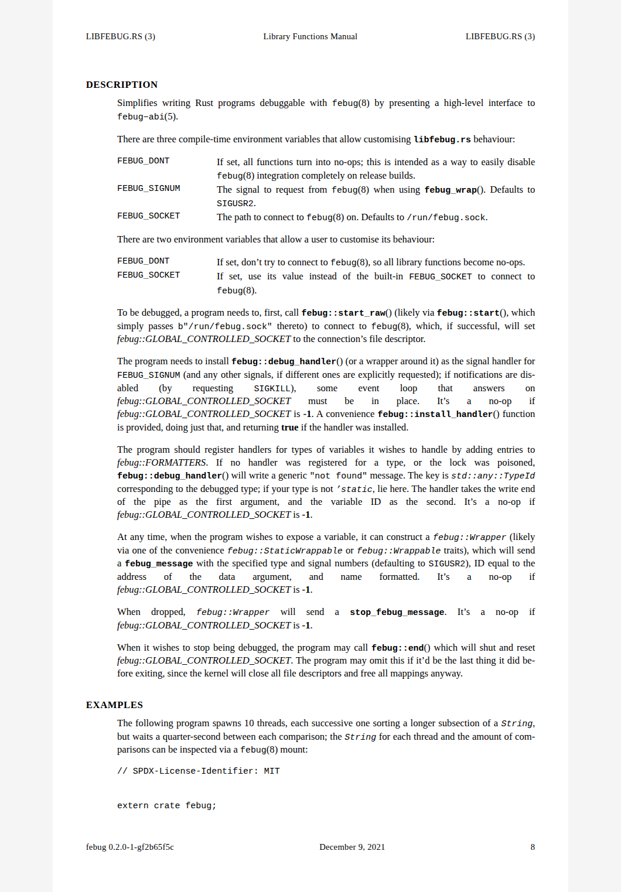LIBFEBUG.RS (3) Library Functions Manual LIBFEBUG.RS (3)
DESCRIPTION
Simplifies writing Rust programs debuggable with febug(8) by presenting a high-level interface to febug−abi(5).
There are three compile-time environment variables that allow customising libfebug.rs behaviour:
FEBUG_DONT
If set, all functions turn into no-ops; this is intended as a way to easily disable febug(8) integration completely on release builds.
FEBUG_SIGNUM
The signal to request from febug(8) when using febug_wrap(). Defaults to SIGUSR2.
FEBUG_SOCKET
The path to connect to febug(8) on. Defaults to /run/febug.sock.
There are two environment variables that allow a user to customise its behaviour:
FEBUG_DONT
If set, don’t try to connect to febug(8), so all library functions become no-ops.
FEBUG_SOCKET
If set, use its value instead of the built-in FEBUG_SOCKET to connect to febug(8).
To be debugged, a program needs to, first, call febug::start_raw() (likely via febug::start(), which simply passes b"/run/febug.sock" thereto) to connect to febug(8), which, if successful, will set febug::GLOBAL_CONTROLLED_SOCKET to the connection’s file descriptor.
The program needs to install febug::debug_handler() (or a wrapper around it) as the signal handler for FEBUG_SIGNUM (and any other signals, if different ones are explicitly requested); if notifications are disabled (by requesting SIGKILL), some event loop that answers on febug::GLOBAL_CONTROLLED_SOCKET must be in place. It’s a no-op if febug::GLOBAL_CONTROLLED_SOCKET is -1. A convenience febug::install_handler() function is provided, doing just that, and returning true if the handler was installed.
The program should register handlers for types of variables it wishes to handle by adding entries to febug::FORMATTERS. If no handler was registered for a type, or the lock was poisoned, febug::debug_handler() will write a generic "not found" message. The key is std::any::TypeId corresponding to the debugged type; if your type is not ’static, lie here. The handler takes the write end of the pipe as the first argument, and the variable ID as the second. It’s a no-op if febug::GLOBAL_CONTROLLED_SOCKET is -1.
At any time, when the program wishes to expose a variable, it can construct a febug::Wrapper (likely via one of the convenience febug::StaticWrappable or febug::Wrappable traits), which will send a febug_message with the specified type and signal numbers (defaulting to SIGUSR2), ID equal to the address of the data argument, and name formatted. It’s a no-op if febug::GLOBAL_CONTROLLED_SOCKET is -1.
When dropped, febug::Wrapper will send a stop_febug_message. It’s a no-op if febug::GLOBAL_CONTROLLED_SOCKET is -1.
When it wishes to stop being debugged, the program may call febug::end() which will shut and reset febug::GLOBAL_CONTROLLED_SOCKET. The program may omit this if it’d be the last thing it did before exiting, since the kernel will close all file descriptors and free all mappings anyway.
EXAMPLES
The following program spawns 10 threads, each successive one sorting a longer subsection of a String, but waits a quarter-second between each comparison; the String for each thread and the amount of comparisons can be inspected via a febug(8) mount:
// SPDX-License-Identifier: MIT


extern crate febug;
febug 0.2.0-1-gf2b65f5c December 9, 2021 8